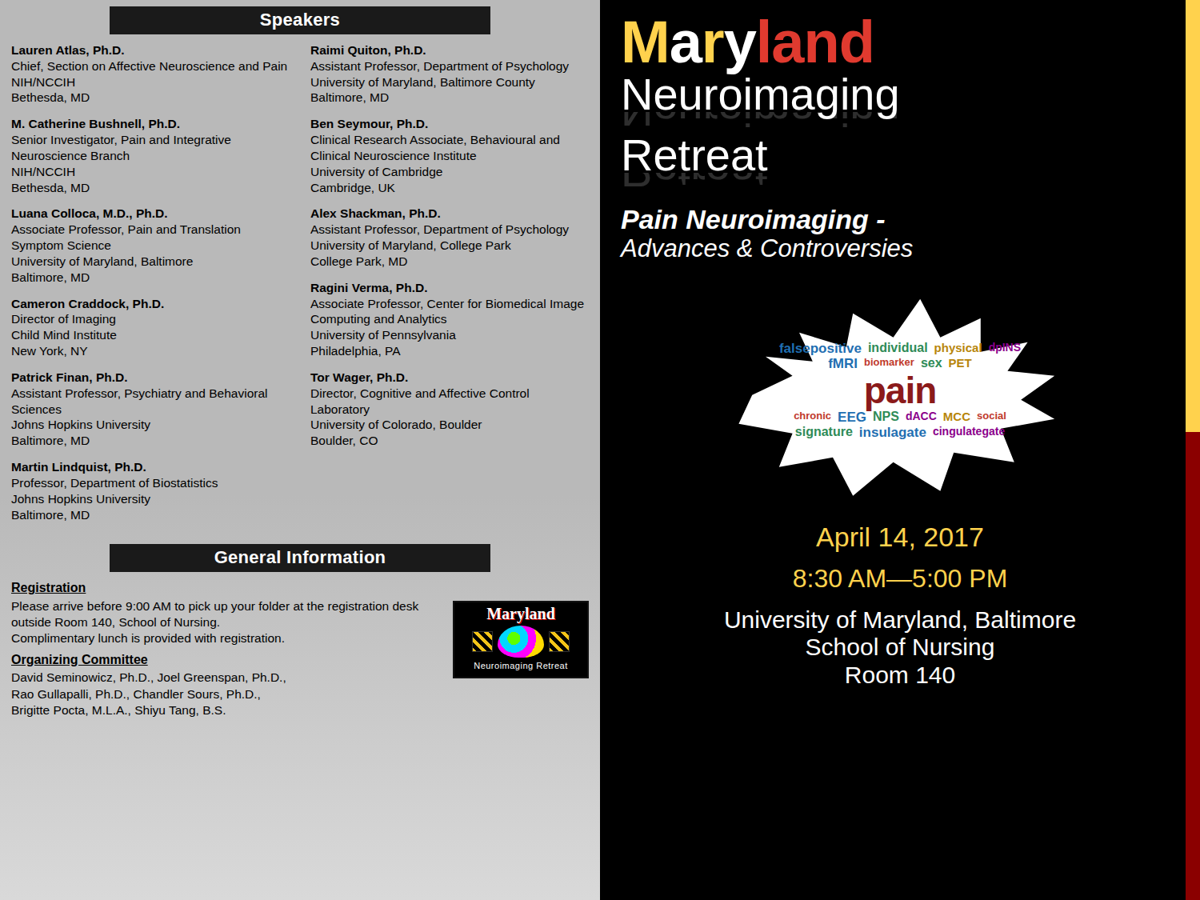Speakers
Lauren Atlas, Ph.D. Chief, Section on Affective Neuroscience and Pain NIH/NCCIH Bethesda, MD
M. Catherine Bushnell, Ph.D. Senior Investigator, Pain and Integrative Neuroscience Branch NIH/NCCIH Bethesda, MD
Luana Colloca, M.D., Ph.D. Associate Professor, Pain and Translation Symptom Science University of Maryland, Baltimore Baltimore, MD
Cameron Craddock, Ph.D. Director of Imaging Child Mind Institute New York, NY
Patrick Finan, Ph.D. Assistant Professor, Psychiatry and Behavioral Sciences Johns Hopkins University Baltimore, MD
Martin Lindquist, Ph.D. Professor, Department of Biostatistics Johns Hopkins University Baltimore, MD
Raimi Quiton, Ph.D. Assistant Professor, Department of Psychology University of Maryland, Baltimore County Baltimore, MD
Ben Seymour, Ph.D. Clinical Research Associate, Behavioural and Clinical Neuroscience Institute University of Cambridge Cambridge, UK
Alex Shackman, Ph.D. Assistant Professor, Department of Psychology University of Maryland, College Park College Park, MD
Ragini Verma, Ph.D. Associate Professor, Center for Biomedical Image Computing and Analytics University of Pennsylvania Philadelphia, PA
Tor Wager, Ph.D. Director, Cognitive and Affective Control Laboratory University of Colorado, Boulder Boulder, CO
General Information
Registration
Please arrive before 9:00 AM to pick up your folder at the registration desk outside Room 140, School of Nursing.
Complimentary lunch is provided with registration.
Organizing Committee
David Seminowicz, Ph.D., Joel Greenspan, Ph.D.,
Rao Gullapalli, Ph.D., Chandler Sours, Ph.D.,
Brigitte Pocta, M.L.A., Shiyu Tang, B.S.
Maryland
Neuroimaging Retreat
Maryland
Neuroimaging Neuroimaging Retreat Retreat
Pain Neuroimaging - Advances & Controversies
falsepositive individual physical dpINS fMRI biomarker sex PET pain chronic EEG NPS dACC MCC social signature insulagate cingulategate
April 14, 2017
8:30 AM—5:00 PM
University of Maryland, Baltimore
School of Nursing
Room 140